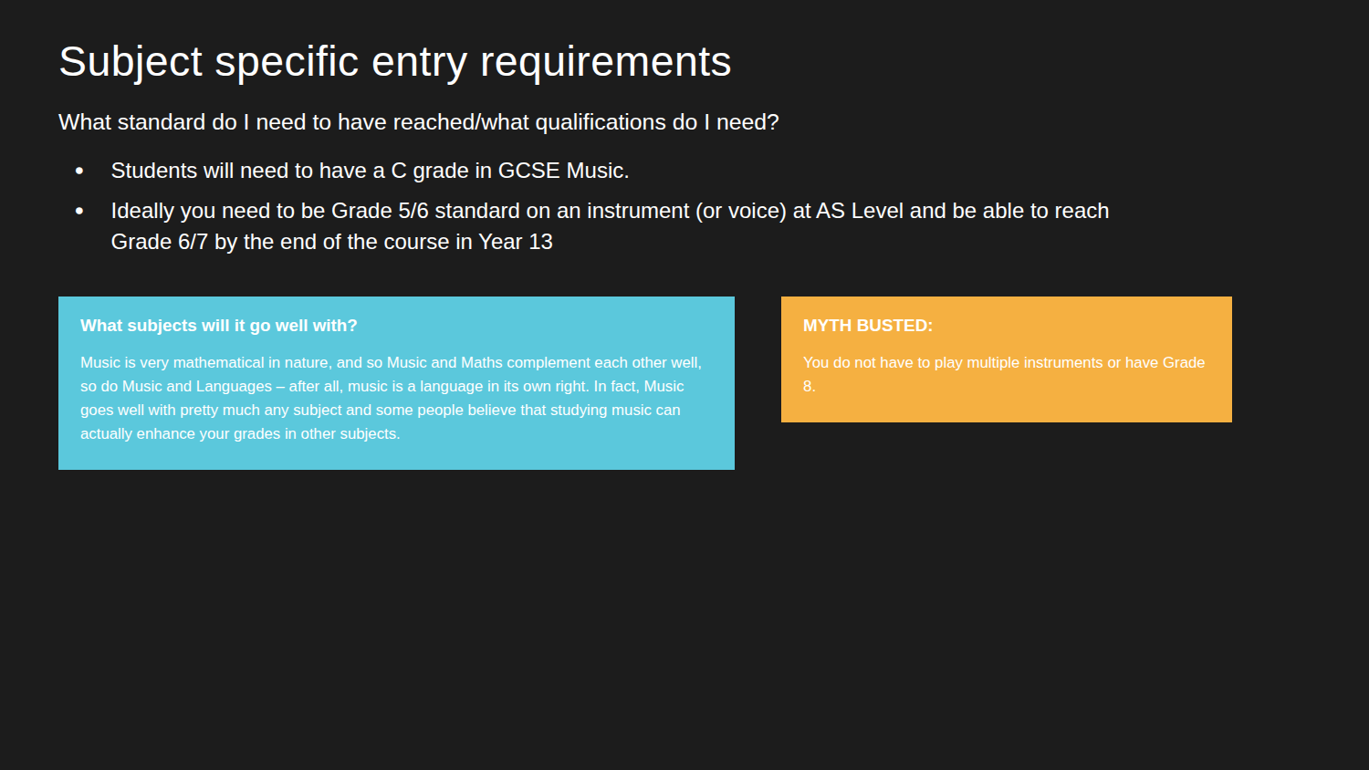Subject specific entry requirements
What standard do I need to have reached/what qualifications do I need?
Students will need to have a C grade in GCSE Music.
Ideally you need to be Grade 5/6 standard on an instrument (or voice) at AS Level and be able to reach Grade 6/7 by the end of the course in Year 13
What subjects will it go well with?
Music is very mathematical in nature, and so Music and Maths complement each other well, so do Music and Languages – after all, music is a language in its own right. In fact, Music goes well with pretty much any subject and some people believe that studying music can actually enhance your grades in other subjects.
MYTH BUSTED:
You do not have to play multiple instruments or have Grade 8.